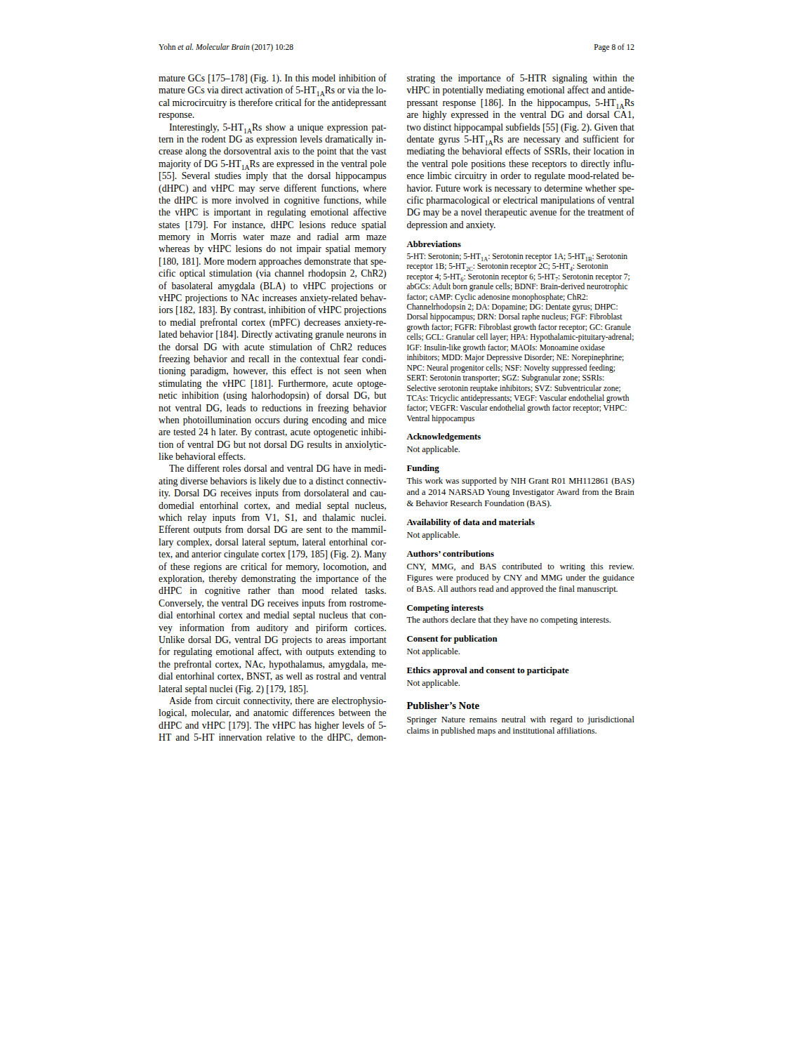Yohn et al. Molecular Brain (2017) 10:28
Page 8 of 12
mature GCs [175–178] (Fig. 1). In this model inhibition of mature GCs via direct activation of 5-HT1ARs or via the local microcircuitry is therefore critical for the antidepressant response.
Interestingly, 5-HT1ARs show a unique expression pattern in the rodent DG as expression levels dramatically increase along the dorsoventral axis to the point that the vast majority of DG 5-HT1ARs are expressed in the ventral pole [55]. Several studies imply that the dorsal hippocampus (dHPC) and vHPC may serve different functions, where the dHPC is more involved in cognitive functions, while the vHPC is important in regulating emotional affective states [179]. For instance, dHPC lesions reduce spatial memory in Morris water maze and radial arm maze whereas by vHPC lesions do not impair spatial memory [180, 181]. More modern approaches demonstrate that specific optical stimulation (via channel rhodopsin 2, ChR2) of basolateral amygdala (BLA) to vHPC projections or vHPC projections to NAc increases anxiety-related behaviors [182, 183]. By contrast, inhibition of vHPC projections to medial prefrontal cortex (mPFC) decreases anxiety-related behavior [184]. Directly activating granule neurons in the dorsal DG with acute stimulation of ChR2 reduces freezing behavior and recall in the contextual fear conditioning paradigm, however, this effect is not seen when stimulating the vHPC [181]. Furthermore, acute optogenetic inhibition (using halorhodopsin) of dorsal DG, but not ventral DG, leads to reductions in freezing behavior when photoillumination occurs during encoding and mice are tested 24 h later. By contrast, acute optogenetic inhibition of ventral DG but not dorsal DG results in anxiolytic-like behavioral effects.
The different roles dorsal and ventral DG have in mediating diverse behaviors is likely due to a distinct connectivity. Dorsal DG receives inputs from dorsolateral and caudomedial entorhinal cortex, and medial septal nucleus, which relay inputs from V1, S1, and thalamic nuclei. Efferent outputs from dorsal DG are sent to the mammillary complex, dorsal lateral septum, lateral entorhinal cortex, and anterior cingulate cortex [179, 185] (Fig. 2). Many of these regions are critical for memory, locomotion, and exploration, thereby demonstrating the importance of the dHPC in cognitive rather than mood related tasks. Conversely, the ventral DG receives inputs from rostromedial entorhinal cortex and medial septal nucleus that convey information from auditory and piriform cortices. Unlike dorsal DG, ventral DG projects to areas important for regulating emotional affect, with outputs extending to the prefrontal cortex, NAc, hypothalamus, amygdala, medial entorhinal cortex, BNST, as well as rostral and ventral lateral septal nuclei (Fig. 2) [179, 185].
Aside from circuit connectivity, there are electrophysiological, molecular, and anatomic differences between the dHPC and vHPC [179]. The vHPC has higher levels of 5-HT and 5-HT innervation relative to the dHPC, demonstrating the importance of 5-HTR signaling within the vHPC in potentially mediating emotional affect and antidepressant response [186]. In the hippocampus, 5-HT1ARs are highly expressed in the ventral DG and dorsal CA1, two distinct hippocampal subfields [55] (Fig. 2). Given that dentate gyrus 5-HT1ARs are necessary and sufficient for mediating the behavioral effects of SSRIs, their location in the ventral pole positions these receptors to directly influence limbic circuitry in order to regulate mood-related behavior. Future work is necessary to determine whether specific pharmacological or electrical manipulations of ventral DG may be a novel therapeutic avenue for the treatment of depression and anxiety.
Abbreviations
5-HT: Serotonin; 5-HT1A: Serotonin receptor 1A; 5-HT1B: Serotonin receptor 1B; 5-HT2C: Serotonin receptor 2C; 5-HT4: Serotonin receptor 4; 5-HT6: Serotonin receptor 6; 5-HT7: Serotonin receptor 7; abGCs: Adult born granule cells; BDNF: Brain-derived neurotrophic factor; cAMP: Cyclic adenosine monophosphate; ChR2: Channelrhodopsin 2; DA: Dopamine; DG: Dentate gyrus; DHPC: Dorsal hippocampus; DRN: Dorsal raphe nucleus; FGF: Fibroblast growth factor; FGFR: Fibroblast growth factor receptor; GC: Granule cells; GCL: Granular cell layer; HPA: Hypothalamic-pituitary-adrenal; IGF: Insulin-like growth factor; MAOIs: Monoamine oxidase inhibitors; MDD: Major Depressive Disorder; NE: Norepinephrine; NPC: Neural progenitor cells; NSF: Novelty suppressed feeding; SERT: Serotonin transporter; SGZ: Subgranular zone; SSRIs: Selective serotonin reuptake inhibitors; SVZ: Subventricular zone; TCAs: Tricyclic antidepressants; VEGF: Vascular endothelial growth factor; VEGFR: Vascular endothelial growth factor receptor; VHPC: Ventral hippocampus
Acknowledgements
Not applicable.
Funding
This work was supported by NIH Grant R01 MH112861 (BAS) and a 2014 NARSAD Young Investigator Award from the Brain & Behavior Research Foundation (BAS).
Availability of data and materials
Not applicable.
Authors’ contributions
CNY, MMG, and BAS contributed to writing this review. Figures were produced by CNY and MMG under the guidance of BAS. All authors read and approved the final manuscript.
Competing interests
The authors declare that they have no competing interests.
Consent for publication
Not applicable.
Ethics approval and consent to participate
Not applicable.
Publisher’s Note
Springer Nature remains neutral with regard to jurisdictional claims in published maps and institutional affiliations.